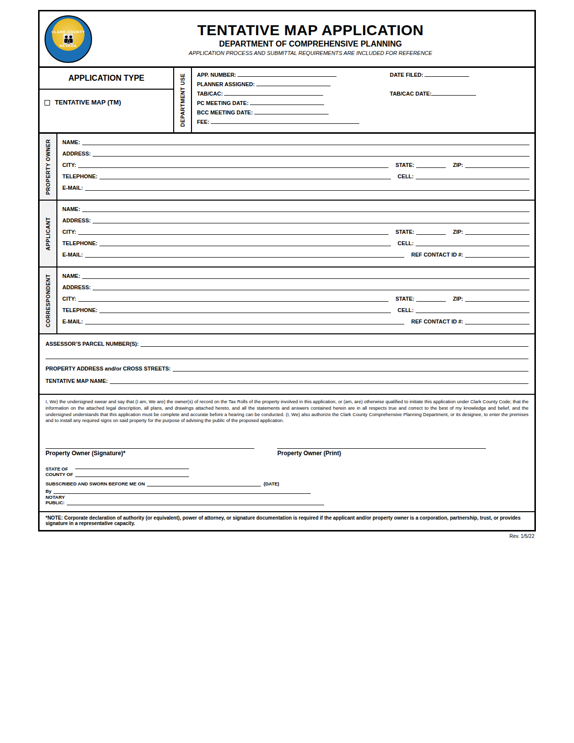CLARK COUNTY
👪
NEVADA
TENTATIVE MAP APPLICATION
DEPARTMENT OF COMPREHENSIVE PLANNING
APPLICATION PROCESS AND SUBMITTAL REQUIREMENTS ARE INCLUDED FOR REFERENCE
APPLICATION TYPE
TENTATIVE MAP (TM)
DEPARTMENT USE
APP. NUMBER:
DATE FILED:
PLANNER ASSIGNED:
TAB/CAC:
TAB/CAC DATE:
PC MEETING DATE:
BCC MEETING DATE:
FEE:
PROPERTY OWNER
NAME:
ADDRESS:
CITY: STATE: ZIP:
TELEPHONE: CELL:
E-MAIL:
APPLICANT
NAME:
ADDRESS:
CITY: STATE: ZIP:
TELEPHONE: CELL:
E-MAIL: REF CONTACT ID #:
CORRESPONDENT
NAME:
ADDRESS:
CITY: STATE: ZIP:
TELEPHONE: CELL:
E-MAIL: REF CONTACT ID #:
ASSESSOR’S PARCEL NUMBER(S):
PROPERTY ADDRESS and/or CROSS STREETS:
TENTATIVE MAP NAME:
I, We) the undersigned swear and say that (I am, We are) the owner(s) of record on the Tax Rolls of the property involved in this application, or (am, are) otherwise qualified to initiate this application under Clark County Code; that the information on the attached legal description, all plans, and drawings attached hereto, and all the statements and answers contained herein are in all respects true and correct to the best of my knowledge and belief, and the undersigned understands that this application must be complete and accurate before a hearing can be conducted. (I, We) also authorize the Clark County Comprehensive Planning Department, or its designee, to enter the premises and to install any required signs on said property for the purpose of advising the public of the proposed application.
Property Owner (Signature)*
Property Owner (Print)
STATE OF
COUNTY OF
SUBSCRIBED AND SWORN BEFORE ME ON (DATE)
By
NOTARY
PUBLIC:
*NOTE: Corporate declaration of authority (or equivalent), power of attorney, or signature documentation is required if the applicant and/or property owner is a corporation, partnership, trust, or provides signature in a representative capacity.
Rev. 1/5/22